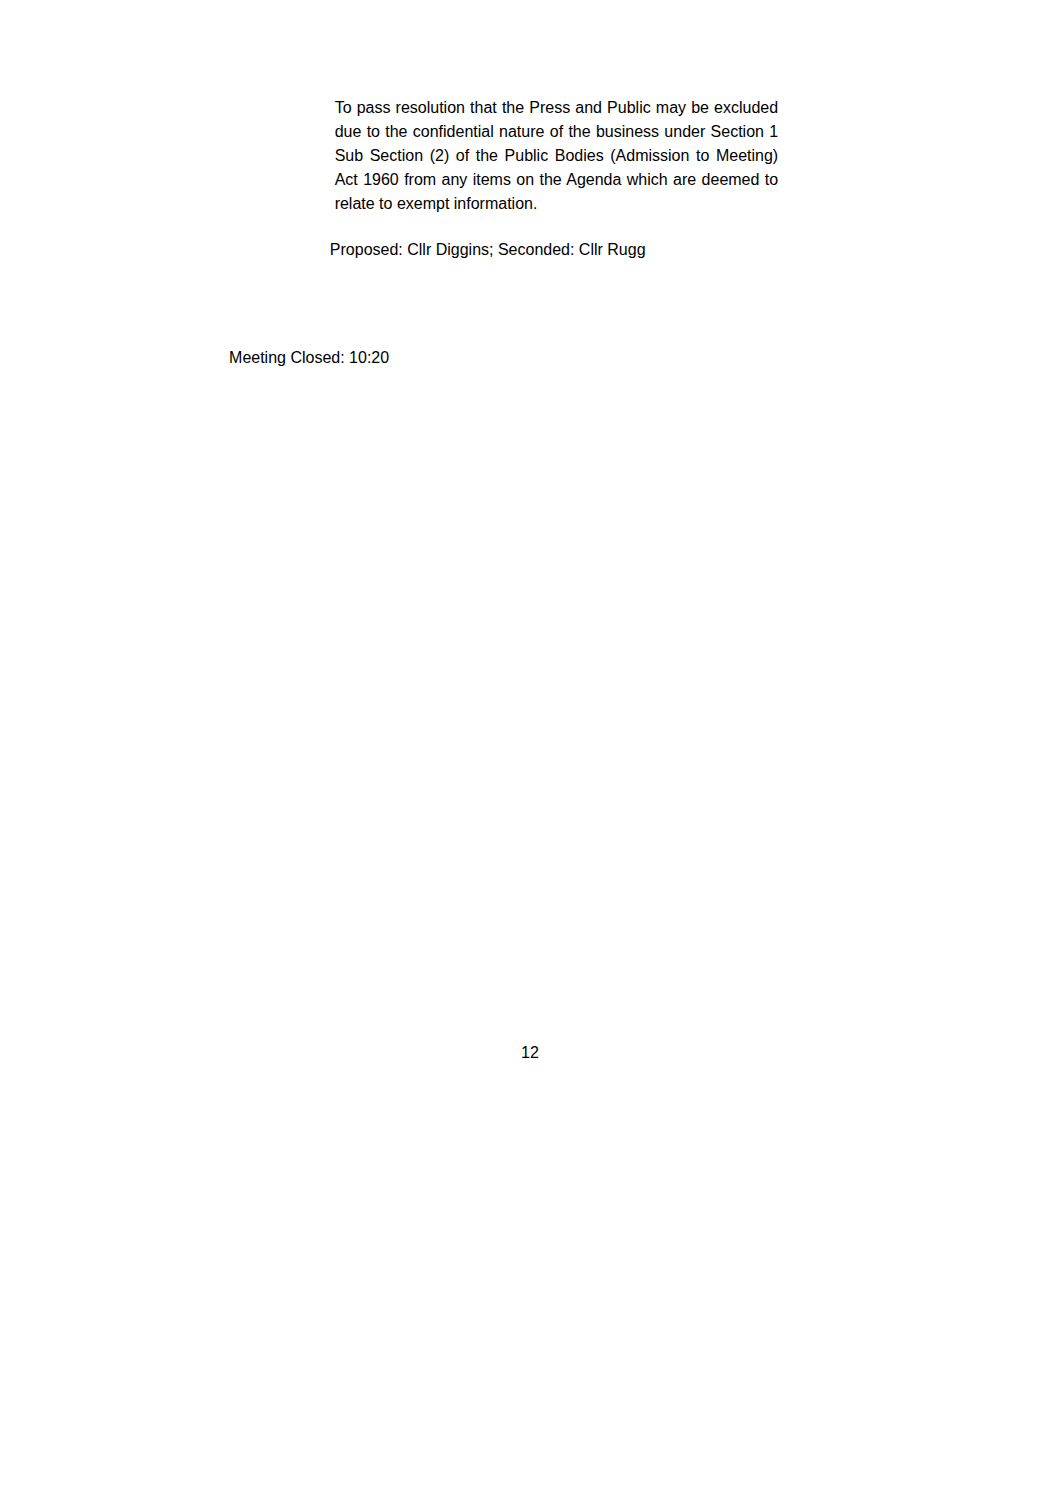To pass resolution that the Press and Public may be excluded due to the confidential nature of the business under Section 1 Sub Section (2) of the Public Bodies (Admission to Meeting) Act 1960 from any items on the Agenda which are deemed to relate to exempt information.
Proposed: Cllr Diggins; Seconded: Cllr Rugg
Meeting Closed: 10:20
12